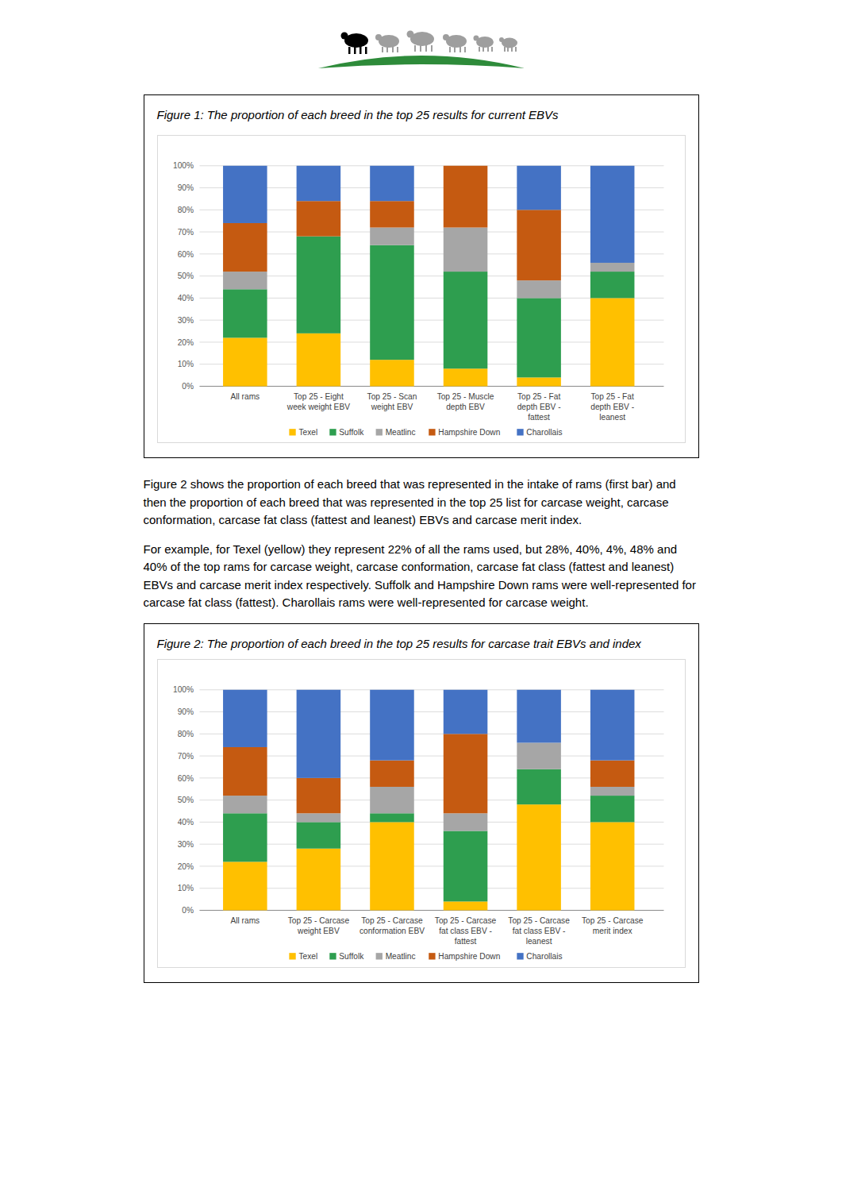Figure 1: The proportion of each breed in the top 25 results for current EBVs
100% 90% 80% 70% 60% 50% 40% 30% 20% 10% 0% All rams Top 25 - Eight week weight EBV Top 25 - Scan weight EBV Top 25 - Muscle depth EBV Top 25 - Fat depth EBV - fattest Top 25 - Fat depth EBV - leanest Texel Suffolk Meatlinc Hampshire Down Charollais
Figure 2 shows the proportion of each breed that was represented in the intake of rams (first bar) and then the proportion of each breed that was represented in the top 25 list for carcase weight, carcase conformation, carcase fat class (fattest and leanest) EBVs and carcase merit index.
For example, for Texel (yellow) they represent 22% of all the rams used, but 28%, 40%, 4%, 48% and 40% of the top rams for carcase weight, carcase conformation, carcase fat class (fattest and leanest) EBVs and carcase merit index respectively. Suffolk and Hampshire Down rams were well-represented for carcase fat class (fattest). Charollais rams were well-represented for carcase weight.
Figure 2: The proportion of each breed in the top 25 results for carcase trait EBVs and index
100% 90% 80% 70% 60% 50% 40% 30% 20% 10% 0% All rams Top 25 - Carcase weight EBV Top 25 - Carcase conformation EBV Top 25 - Carcase fat class EBV - fattest Top 25 - Carcase fat class EBV - leanest Top 25 - Carcase merit index Texel Suffolk Meatlinc Hampshire Down Charollais